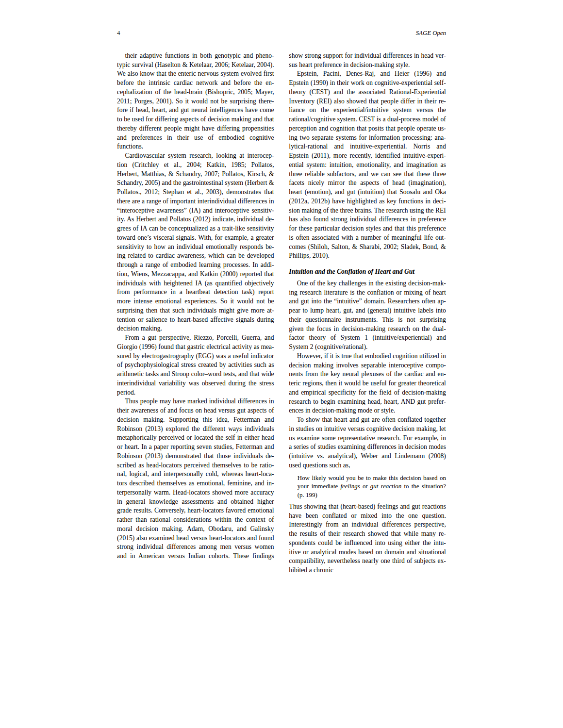4 SAGE Open
their adaptive functions in both genotypic and phenotypic survival (Haselton & Ketelaar, 2006; Ketelaar, 2004). We also know that the enteric nervous system evolved first before the intrinsic cardiac network and before the encephalization of the head-brain (Bishopric, 2005; Mayer, 2011; Porges, 2001). So it would not be surprising therefore if head, heart, and gut neural intelligences have come to be used for differing aspects of decision making and that thereby different people might have differing propensities and preferences in their use of embodied cognitive functions.
Cardiovascular system research, looking at interoception (Critchley et al., 2004; Katkin, 1985; Pollatos, Herbert, Matthias, & Schandry, 2007; Pollatos, Kirsch, & Schandry, 2005) and the gastrointestinal system (Herbert & Pollatos., 2012; Stephan et al., 2003), demonstrates that there are a range of important interindividual differences in “interoceptive awareness” (IA) and interoceptive sensitivity. As Herbert and Pollatos (2012) indicate, individual degrees of IA can be conceptualized as a trait-like sensitivity toward one’s visceral signals. With, for example, a greater sensitivity to how an individual emotionally responds being related to cardiac awareness, which can be developed through a range of embodied learning processes. In addition, Wiens, Mezzacappa, and Katkin (2000) reported that individuals with heightened IA (as quantified objectively from performance in a heartbeat detection task) report more intense emotional experiences. So it would not be surprising then that such individuals might give more attention or salience to heart-based affective signals during decision making.
From a gut perspective, Riezzo, Porcelli, Guerra, and Giorgio (1996) found that gastric electrical activity as measured by electrogastrography (EGG) was a useful indicator of psychophysiological stress created by activities such as arithmetic tasks and Stroop color–word tests, and that wide interindividual variability was observed during the stress period.
Thus people may have marked individual differences in their awareness of and focus on head versus gut aspects of decision making. Supporting this idea, Fetterman and Robinson (2013) explored the different ways individuals metaphorically perceived or located the self in either head or heart. In a paper reporting seven studies, Fetterman and Robinson (2013) demonstrated that those individuals described as head-locators perceived themselves to be rational, logical, and interpersonally cold, whereas heart-locators described themselves as emotional, feminine, and interpersonally warm. Head-locators showed more accuracy in general knowledge assessments and obtained higher grade results. Conversely, heart-locators favored emotional rather than rational considerations within the context of moral decision making. Adam, Obodaru, and Galinsky (2015) also examined head versus heart-locators and found strong individual differences among men versus women and in American versus Indian cohorts. These findings show strong support for individual differences in head versus heart preference in decision-making style.
Epstein, Pacini, Denes-Raj, and Heier (1996) and Epstein (1990) in their work on cognitive-experiential self-theory (CEST) and the associated Rational-Experiential Inventory (REI) also showed that people differ in their reliance on the experiential/intuitive system versus the rational/cognitive system. CEST is a dual-process model of perception and cognition that posits that people operate using two separate systems for information processing: analytical-rational and intuitive-experiential. Norris and Epstein (2011), more recently, identified intuitive-experiential system: intuition, emotionality, and imagination as three reliable subfactors, and we can see that these three facets nicely mirror the aspects of head (imagination), heart (emotion), and gut (intuition) that Soosalu and Oka (2012a, 2012b) have highlighted as key functions in decision making of the three brains. The research using the REI has also found strong individual differences in preference for these particular decision styles and that this preference is often associated with a number of meaningful life outcomes (Shiloh, Salton, & Sharabi, 2002; Sladek, Bond, & Phillips, 2010).
Intuition and the Conflation of Heart and Gut
One of the key challenges in the existing decision-making research literature is the conflation or mixing of heart and gut into the “intuitive” domain. Researchers often appear to lump heart, gut, and (general) intuitive labels into their questionnaire instruments. This is not surprising given the focus in decision-making research on the dual-factor theory of System 1 (intuitive/experiential) and System 2 (cognitive/rational).
However, if it is true that embodied cognition utilized in decision making involves separable interoceptive components from the key neural plexuses of the cardiac and enteric regions, then it would be useful for greater theoretical and empirical specificity for the field of decision-making research to begin examining head, heart, AND gut preferences in decision-making mode or style.
To show that heart and gut are often conflated together in studies on intuitive versus cognitive decision making, let us examine some representative research. For example, in a series of studies examining differences in decision modes (intuitive vs. analytical), Weber and Lindemann (2008) used questions such as,
How likely would you be to make this decision based on your immediate feelings or gut reaction to the situation? (p. 199)
Thus showing that (heart-based) feelings and gut reactions have been conflated or mixed into the one question. Interestingly from an individual differences perspective, the results of their research showed that while many respondents could be influenced into using either the intuitive or analytical modes based on domain and situational compatibility, nevertheless nearly one third of subjects exhibited a chronic